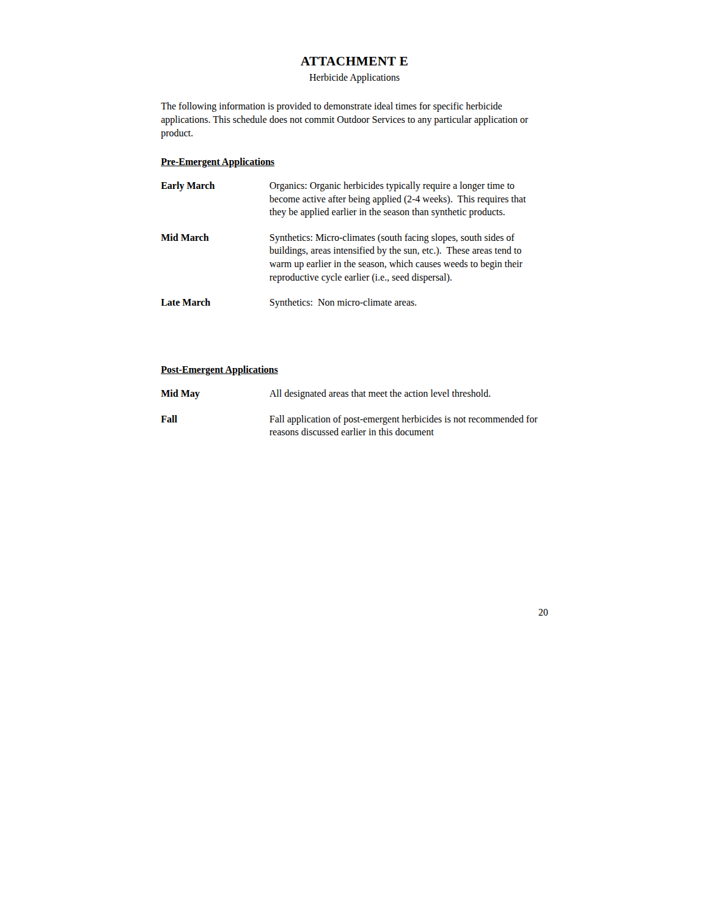ATTACHMENT E
Herbicide Applications
The following information is provided to demonstrate ideal times for specific herbicide applications. This schedule does not commit Outdoor Services to any particular application or product.
Pre-Emergent Applications
| Early March | Organics: Organic herbicides typically require a longer time to become active after being applied (2-4 weeks). This requires that they be applied earlier in the season than synthetic products. |
| Mid March | Synthetics: Micro-climates (south facing slopes, south sides of buildings, areas intensified by the sun, etc.). These areas tend to warm up earlier in the season, which causes weeds to begin their reproductive cycle earlier (i.e., seed dispersal). |
| Late March | Synthetics: Non micro-climate areas. |
Post-Emergent Applications
| Mid May | All designated areas that meet the action level threshold. |
| Fall | Fall application of post-emergent herbicides is not recommended for reasons discussed earlier in this document |
20